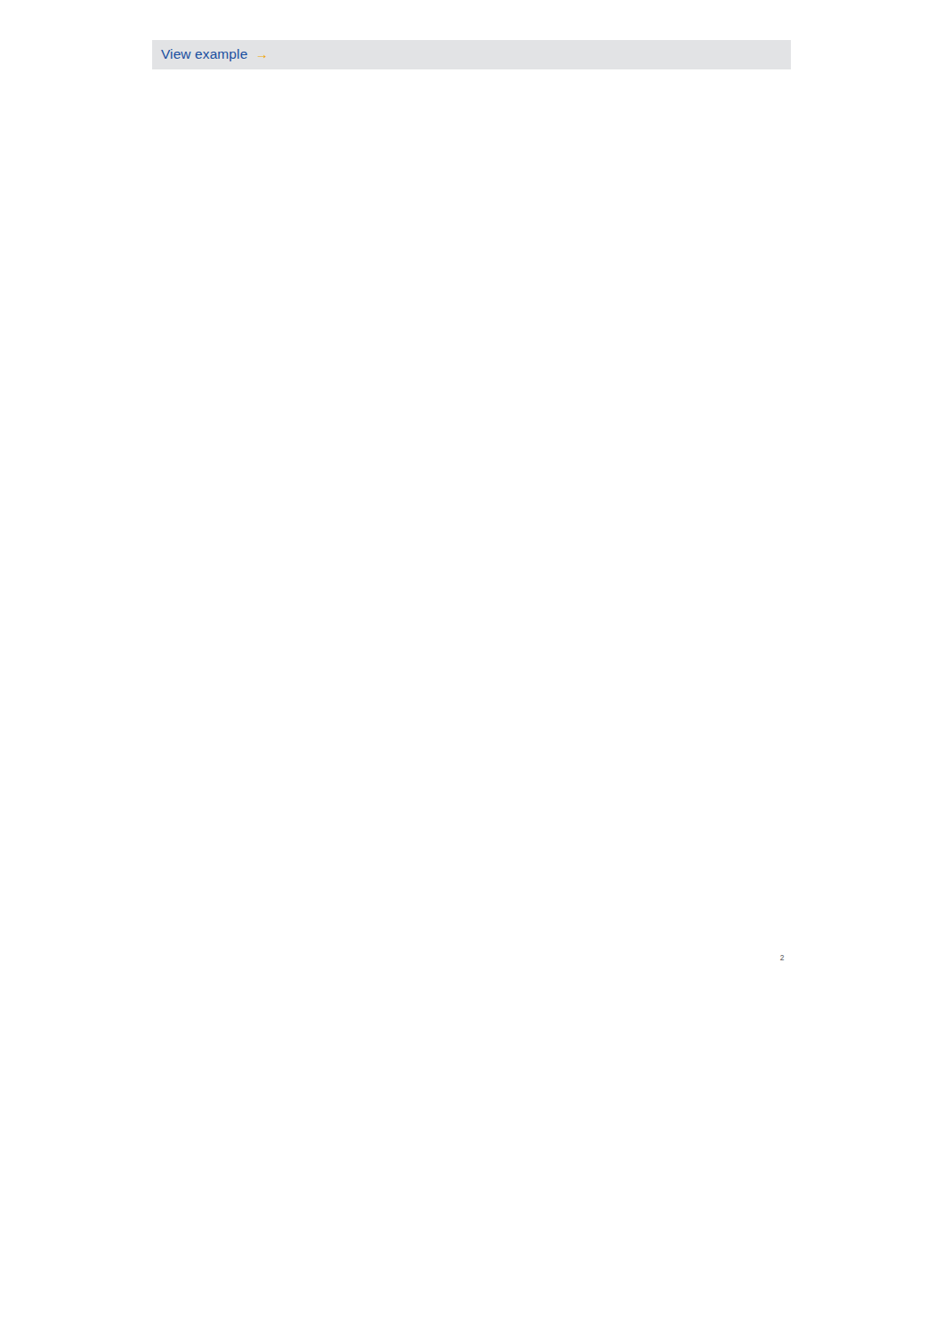View example →
2